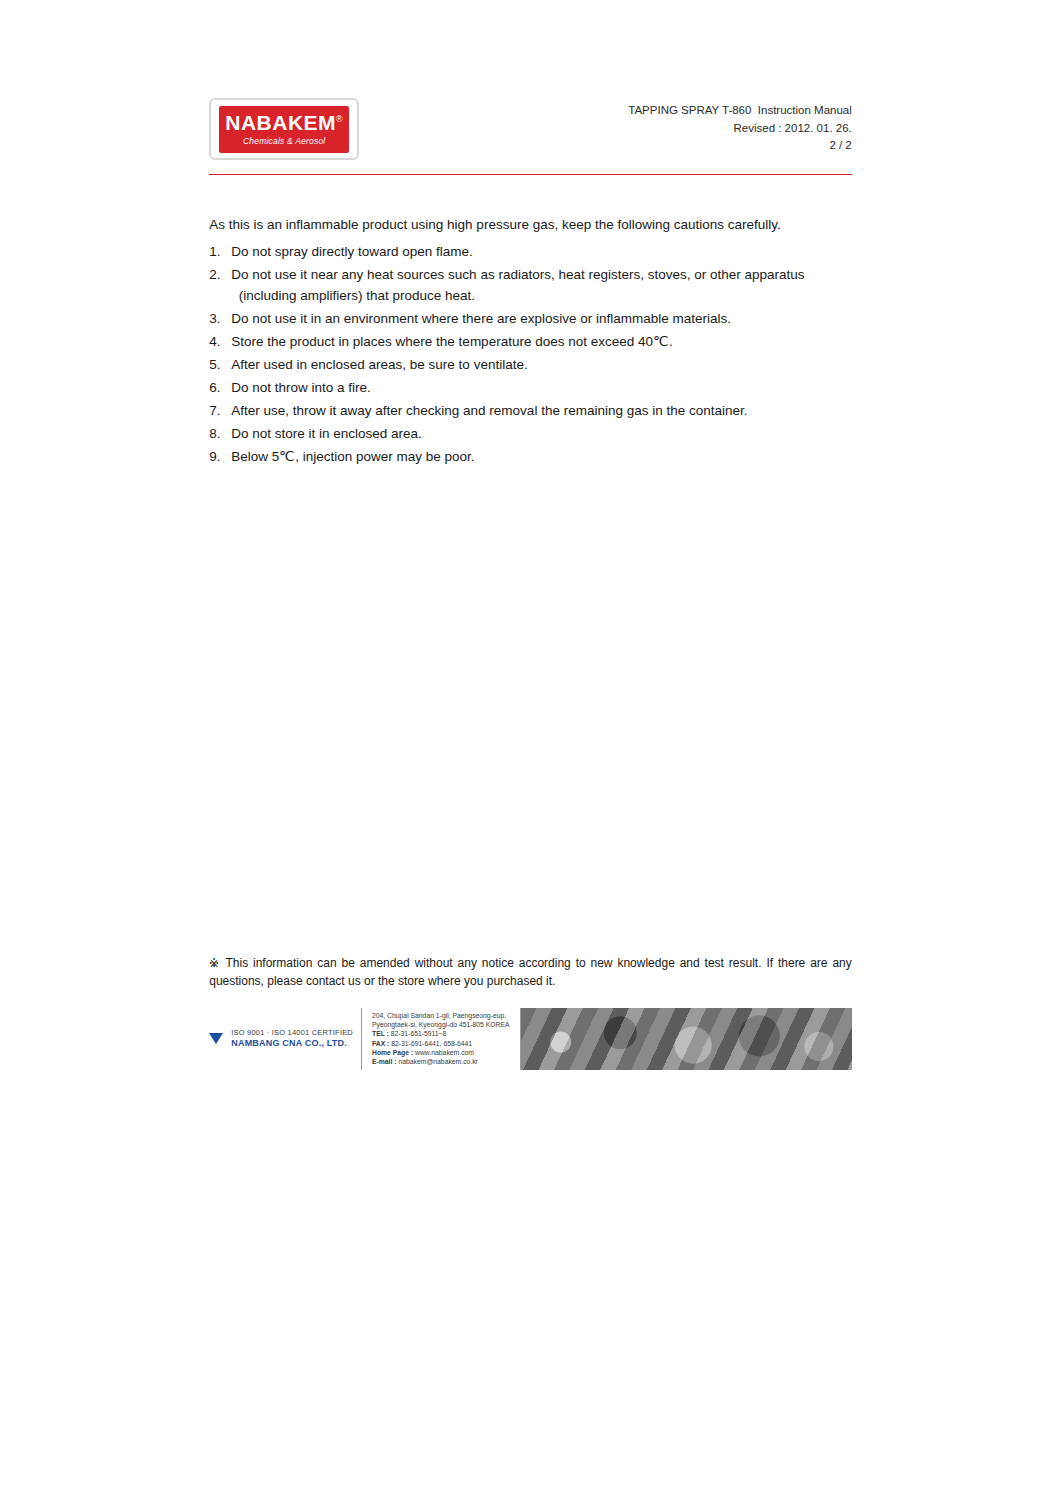NABAKEM®
Chemicals & Aerosol
TAPPING SPRAY T-860 Instruction Manual
Revised : 2012. 01. 26.
2 / 2
As this is an inflammable product using high pressure gas, keep the following cautions carefully.
1. Do not spray directly toward open flame.
2. Do not use it near any heat sources such as radiators, heat registers, stoves, or other apparatus (including amplifiers) that produce heat.
3. Do not use it in an environment where there are explosive or inflammable materials.
4. Store the product in places where the temperature does not exceed 40℃.
5. After used in enclosed areas, be sure to ventilate.
6. Do not throw into a fire.
7. After use, throw it away after checking and removal the remaining gas in the container.
8. Do not store it in enclosed area.
9. Below 5℃, injection power may be poor.
※ This information can be amended without any notice according to new knowledge and test result. If there are any questions, please contact us or the store where you purchased it.
ISO 9001 · ISO 14001 CERTIFIED
NAMBANG CNA CO., LTD.
204, Chupal Sandan 1-gil, Paengseong-eup,
Pyeongtaek-si, Kyeonggi-do 451-805 KOREA
TEL : 82-31-651-5911~8
FAX : 82-31-691-6441, 658-6441
Home Page : www.nabakem.com
E-mail : nabakem@nabakem.co.kr